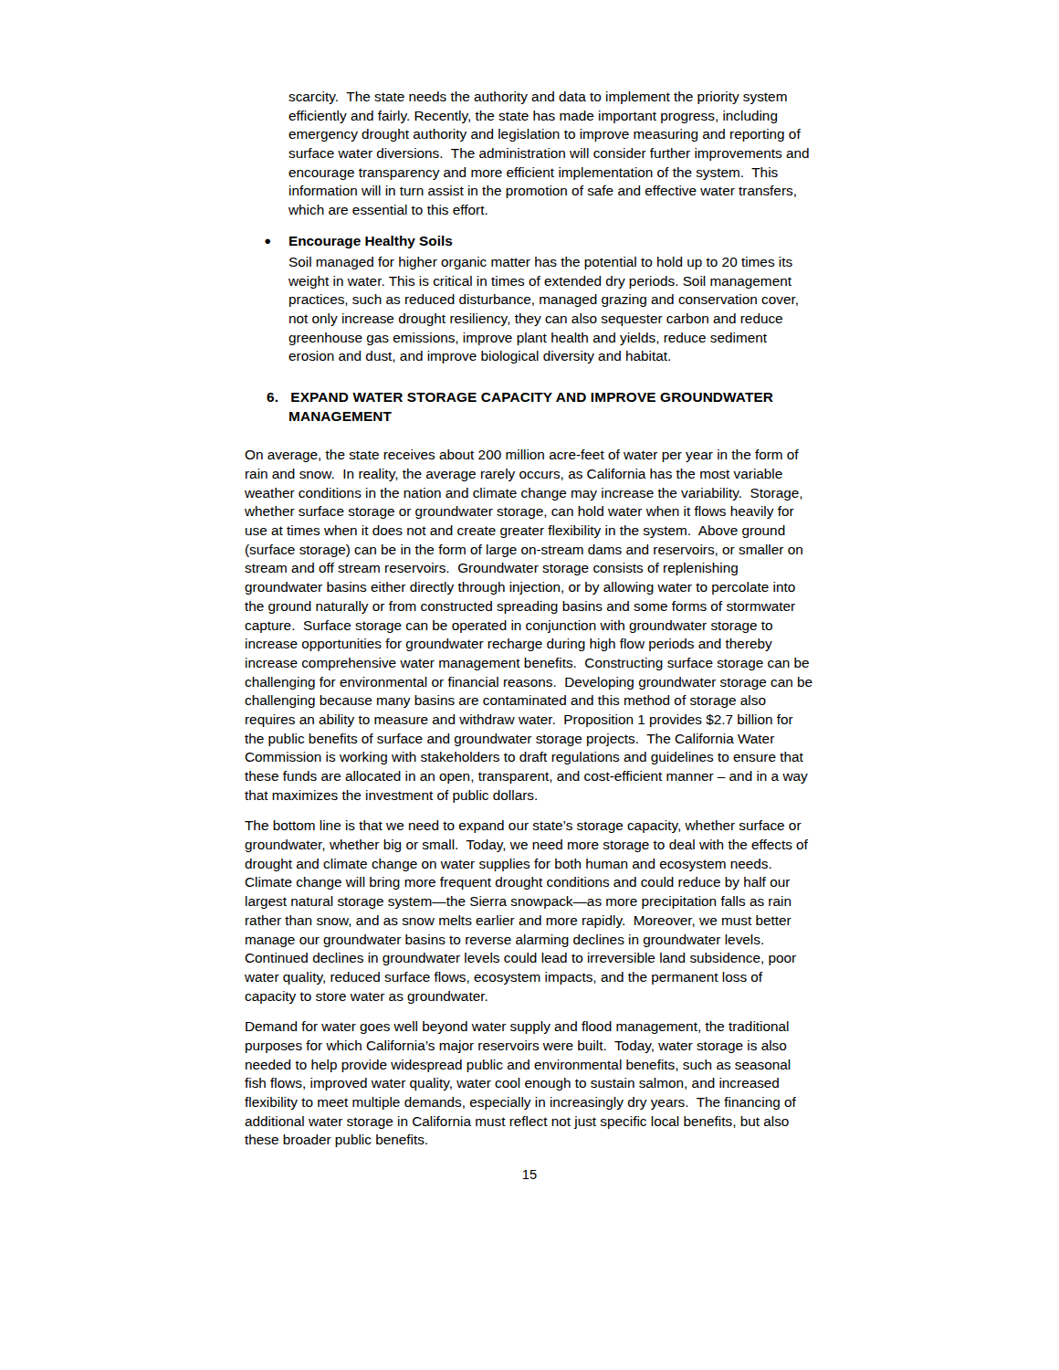scarcity. The state needs the authority and data to implement the priority system efficiently and fairly. Recently, the state has made important progress, including emergency drought authority and legislation to improve measuring and reporting of surface water diversions. The administration will consider further improvements and encourage transparency and more efficient implementation of the system. This information will in turn assist in the promotion of safe and effective water transfers, which are essential to this effort.
Encourage Healthy Soils
Soil managed for higher organic matter has the potential to hold up to 20 times its weight in water. This is critical in times of extended dry periods. Soil management practices, such as reduced disturbance, managed grazing and conservation cover, not only increase drought resiliency, they can also sequester carbon and reduce greenhouse gas emissions, improve plant health and yields, reduce sediment erosion and dust, and improve biological diversity and habitat.
6. Expand Water Storage Capacity and Improve Groundwater Management
On average, the state receives about 200 million acre-feet of water per year in the form of rain and snow. In reality, the average rarely occurs, as California has the most variable weather conditions in the nation and climate change may increase the variability. Storage, whether surface storage or groundwater storage, can hold water when it flows heavily for use at times when it does not and create greater flexibility in the system. Above ground (surface storage) can be in the form of large on-stream dams and reservoirs, or smaller on stream and off stream reservoirs. Groundwater storage consists of replenishing groundwater basins either directly through injection, or by allowing water to percolate into the ground naturally or from constructed spreading basins and some forms of stormwater capture. Surface storage can be operated in conjunction with groundwater storage to increase opportunities for groundwater recharge during high flow periods and thereby increase comprehensive water management benefits. Constructing surface storage can be challenging for environmental or financial reasons. Developing groundwater storage can be challenging because many basins are contaminated and this method of storage also requires an ability to measure and withdraw water. Proposition 1 provides $2.7 billion for the public benefits of surface and groundwater storage projects. The California Water Commission is working with stakeholders to draft regulations and guidelines to ensure that these funds are allocated in an open, transparent, and cost-efficient manner – and in a way that maximizes the investment of public dollars.
The bottom line is that we need to expand our state’s storage capacity, whether surface or groundwater, whether big or small. Today, we need more storage to deal with the effects of drought and climate change on water supplies for both human and ecosystem needs. Climate change will bring more frequent drought conditions and could reduce by half our largest natural storage system—the Sierra snowpack—as more precipitation falls as rain rather than snow, and as snow melts earlier and more rapidly. Moreover, we must better manage our groundwater basins to reverse alarming declines in groundwater levels. Continued declines in groundwater levels could lead to irreversible land subsidence, poor water quality, reduced surface flows, ecosystem impacts, and the permanent loss of capacity to store water as groundwater.
Demand for water goes well beyond water supply and flood management, the traditional purposes for which California’s major reservoirs were built. Today, water storage is also needed to help provide widespread public and environmental benefits, such as seasonal fish flows, improved water quality, water cool enough to sustain salmon, and increased flexibility to meet multiple demands, especially in increasingly dry years. The financing of additional water storage in California must reflect not just specific local benefits, but also these broader public benefits.
15